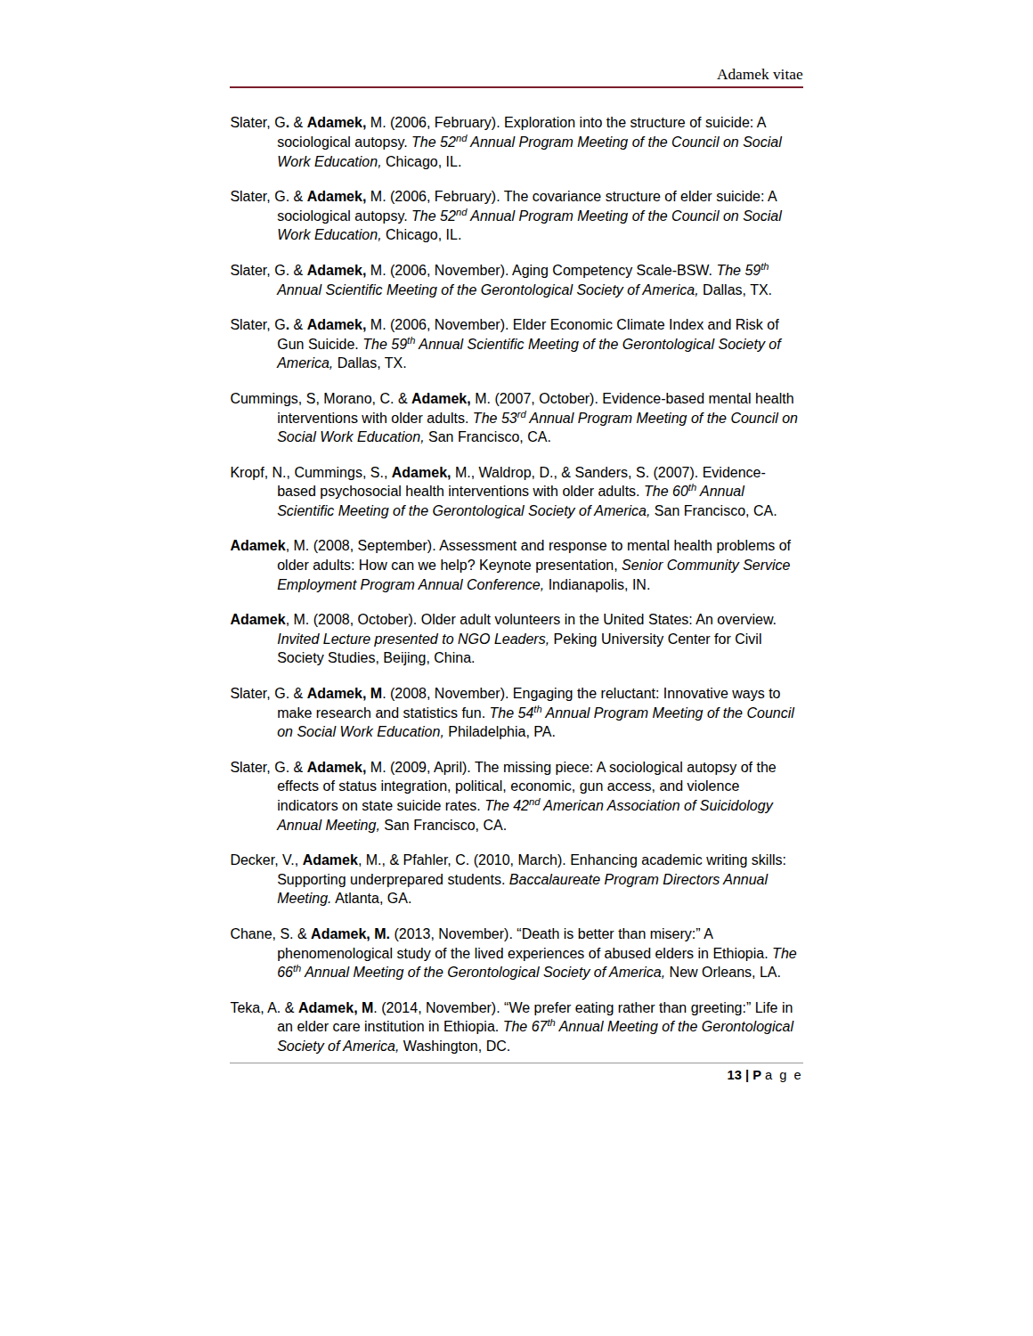Adamek vitae
Slater, G. & Adamek, M. (2006, February). Exploration into the structure of suicide: A sociological autopsy. The 52nd Annual Program Meeting of the Council on Social Work Education, Chicago, IL.
Slater, G. & Adamek, M. (2006, February). The covariance structure of elder suicide: A sociological autopsy. The 52nd Annual Program Meeting of the Council on Social Work Education, Chicago, IL.
Slater, G. & Adamek, M. (2006, November). Aging Competency Scale-BSW. The 59th Annual Scientific Meeting of the Gerontological Society of America, Dallas, TX.
Slater, G. & Adamek, M. (2006, November). Elder Economic Climate Index and Risk of Gun Suicide. The 59th Annual Scientific Meeting of the Gerontological Society of America, Dallas, TX.
Cummings, S, Morano, C. & Adamek, M. (2007, October). Evidence-based mental health interventions with older adults. The 53rd Annual Program Meeting of the Council on Social Work Education, San Francisco, CA.
Kropf, N., Cummings, S., Adamek, M., Waldrop, D., & Sanders, S. (2007). Evidence-based psychosocial health interventions with older adults. The 60th Annual Scientific Meeting of the Gerontological Society of America, San Francisco, CA.
Adamek, M. (2008, September). Assessment and response to mental health problems of older adults: How can we help? Keynote presentation, Senior Community Service Employment Program Annual Conference, Indianapolis, IN.
Adamek, M. (2008, October). Older adult volunteers in the United States: An overview. Invited Lecture presented to NGO Leaders, Peking University Center for Civil Society Studies, Beijing, China.
Slater, G. & Adamek, M. (2008, November). Engaging the reluctant: Innovative ways to make research and statistics fun. The 54th Annual Program Meeting of the Council on Social Work Education, Philadelphia, PA.
Slater, G. & Adamek, M. (2009, April). The missing piece: A sociological autopsy of the effects of status integration, political, economic, gun access, and violence indicators on state suicide rates. The 42nd American Association of Suicidology Annual Meeting, San Francisco, CA.
Decker, V., Adamek, M., & Pfahler, C. (2010, March). Enhancing academic writing skills: Supporting underprepared students. Baccalaureate Program Directors Annual Meeting. Atlanta, GA.
Chane, S. & Adamek, M. (2013, November). “Death is better than misery:” A phenomenological study of the lived experiences of abused elders in Ethiopia. The 66th Annual Meeting of the Gerontological Society of America, New Orleans, LA.
Teka, A. & Adamek, M. (2014, November). “We prefer eating rather than greeting:” Life in an elder care institution in Ethiopia. The 67th Annual Meeting of the Gerontological Society of America, Washington, DC.
13 | P a g e